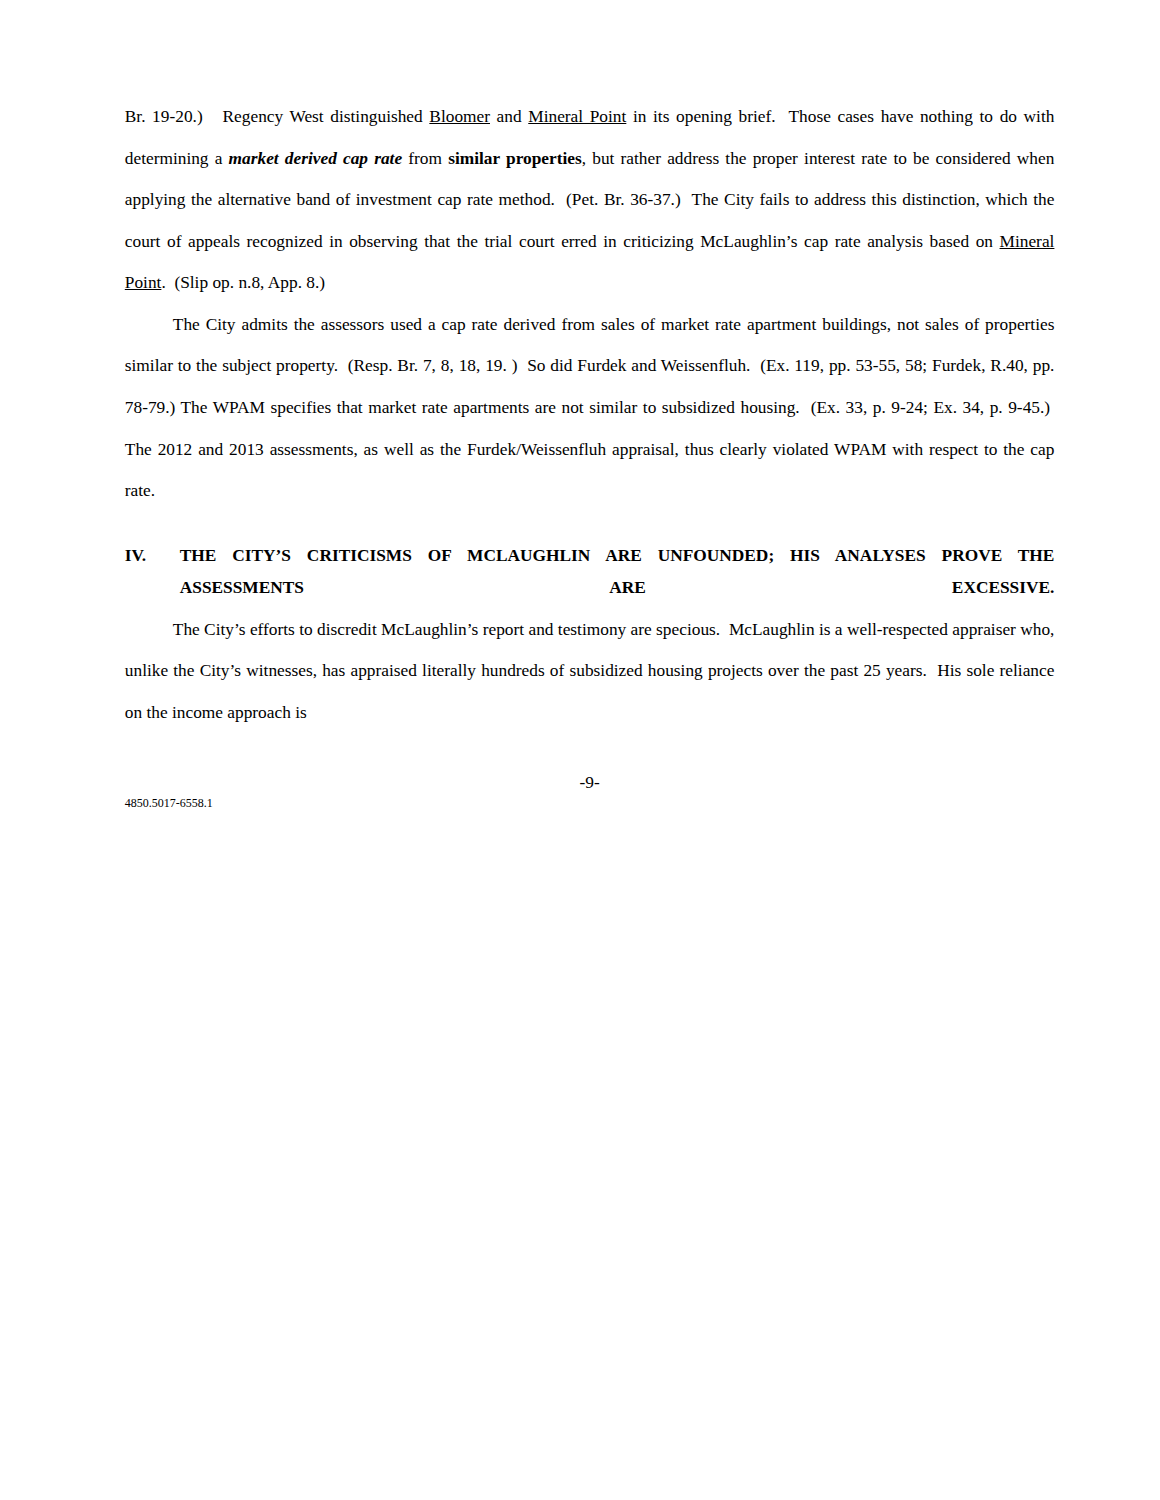Br. 19-20.) Regency West distinguished Bloomer and Mineral Point in its opening brief. Those cases have nothing to do with determining a market derived cap rate from similar properties, but rather address the proper interest rate to be considered when applying the alternative band of investment cap rate method. (Pet. Br. 36-37.) The City fails to address this distinction, which the court of appeals recognized in observing that the trial court erred in criticizing McLaughlin’s cap rate analysis based on Mineral Point. (Slip op. n.8, App. 8.)
The City admits the assessors used a cap rate derived from sales of market rate apartment buildings, not sales of properties similar to the subject property. (Resp. Br. 7, 8, 18, 19. ) So did Furdek and Weissenfluh. (Ex. 119, pp. 53-55, 58; Furdek, R.40, pp. 78-79.) The WPAM specifies that market rate apartments are not similar to subsidized housing. (Ex. 33, p. 9-24; Ex. 34, p. 9-45.) The 2012 and 2013 assessments, as well as the Furdek/Weissenfluh appraisal, thus clearly violated WPAM with respect to the cap rate.
IV. The City’s criticisms of McLaughlin are unfounded; his analyses prove the assessments are excessive.
The City’s efforts to discredit McLaughlin’s report and testimony are specious. McLaughlin is a well-respected appraiser who, unlike the City’s witnesses, has appraised literally hundreds of subsidized housing projects over the past 25 years. His sole reliance on the income approach is
-9-
4850.5017-6558.1